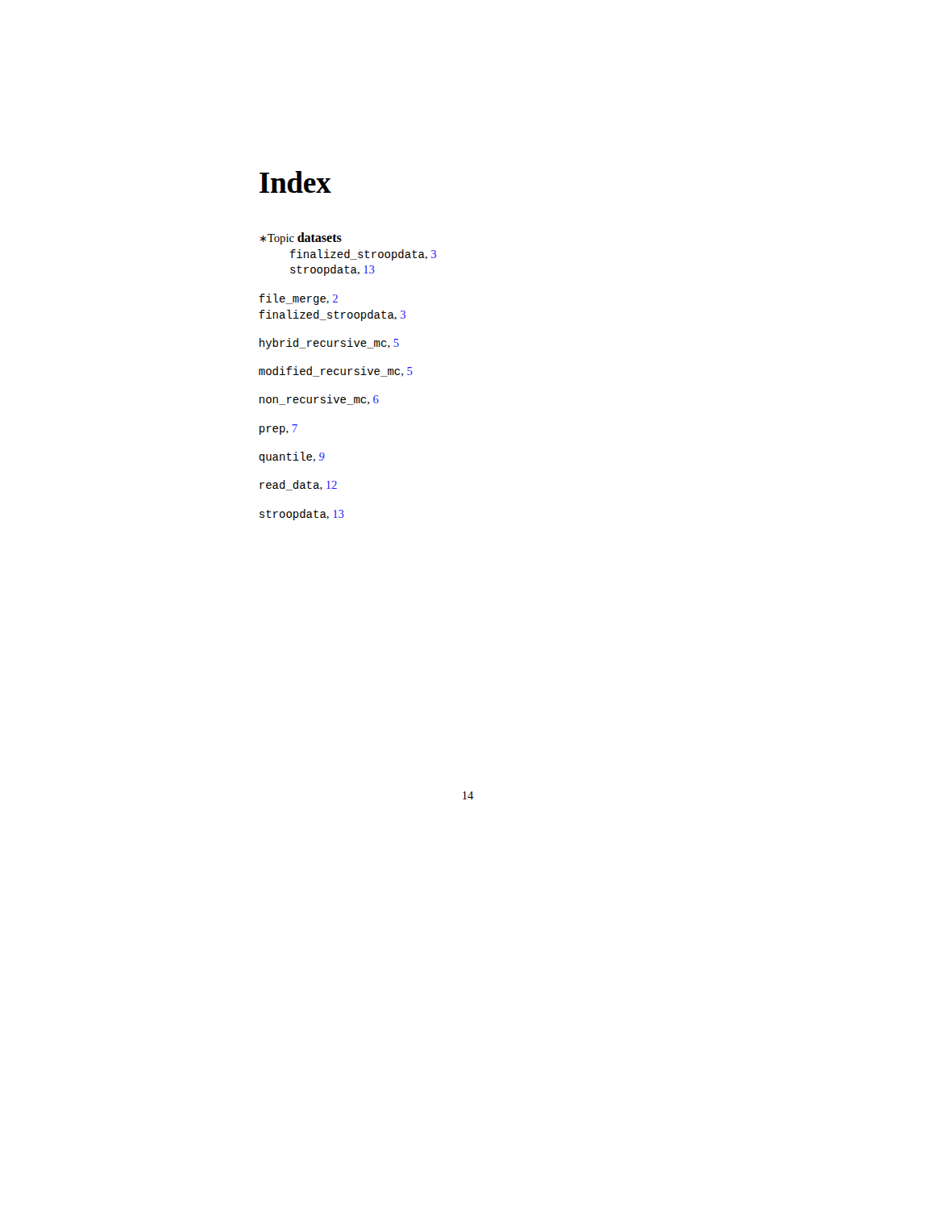Index
∗Topic datasets
finalized_stroopdata, 3
stroopdata, 13
file_merge, 2
finalized_stroopdata, 3
hybrid_recursive_mc, 5
modified_recursive_mc, 5
non_recursive_mc, 6
prep, 7
quantile, 9
read_data, 12
stroopdata, 13
14